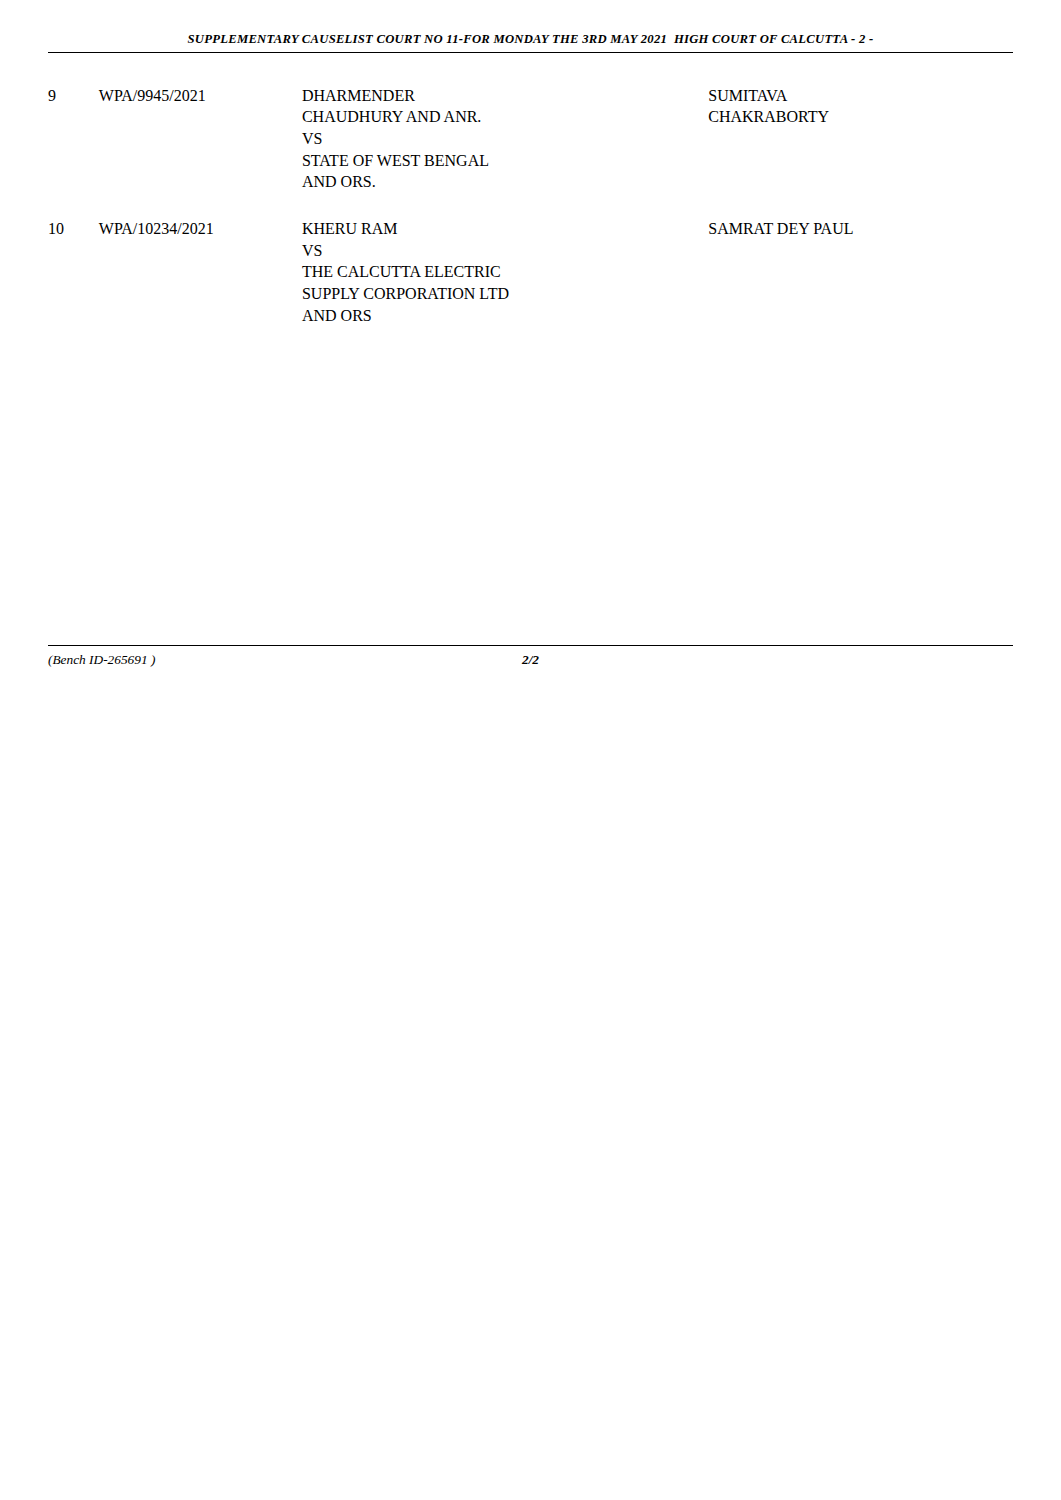SUPPLEMENTARY CAUSELIST COURT NO 11-FOR MONDAY THE 3RD MAY 2021 HIGH COURT OF CALCUTTA - 2 -
| 9 | WPA/9945/2021 | DHARMENDER CHAUDHURY AND ANR. VS STATE OF WEST BENGAL AND ORS. | SUMITAVA CHAKRABORTY |
| 10 | WPA/10234/2021 | KHERU RAM VS THE CALCUTTA ELECTRIC SUPPLY CORPORATION LTD AND ORS | SAMRAT DEY PAUL |
(Bench ID-265691 )
2/2